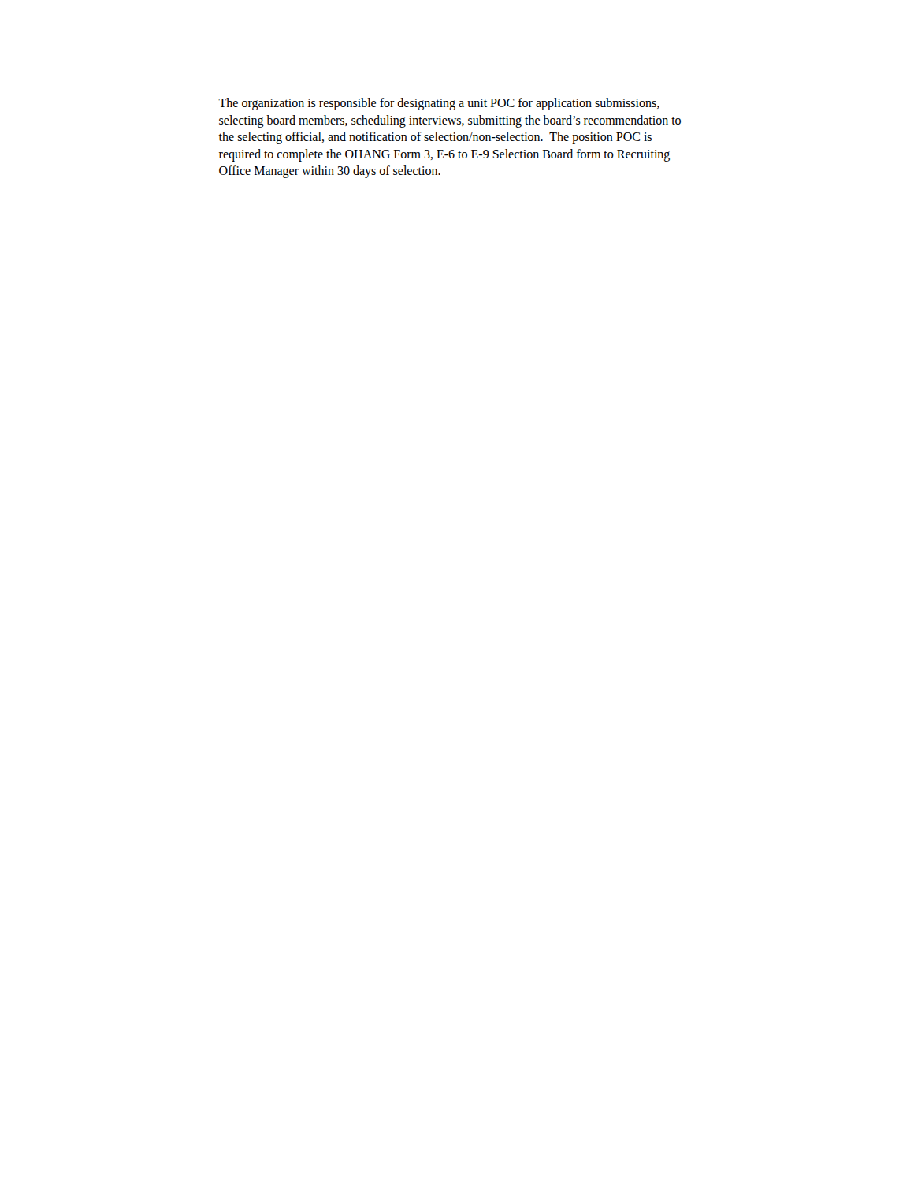The organization is responsible for designating a unit POC for application submissions, selecting board members, scheduling interviews, submitting the board’s recommendation to the selecting official, and notification of selection/non-selection. The position POC is required to complete the OHANG Form 3, E-6 to E-9 Selection Board form to Recruiting Office Manager within 30 days of selection.